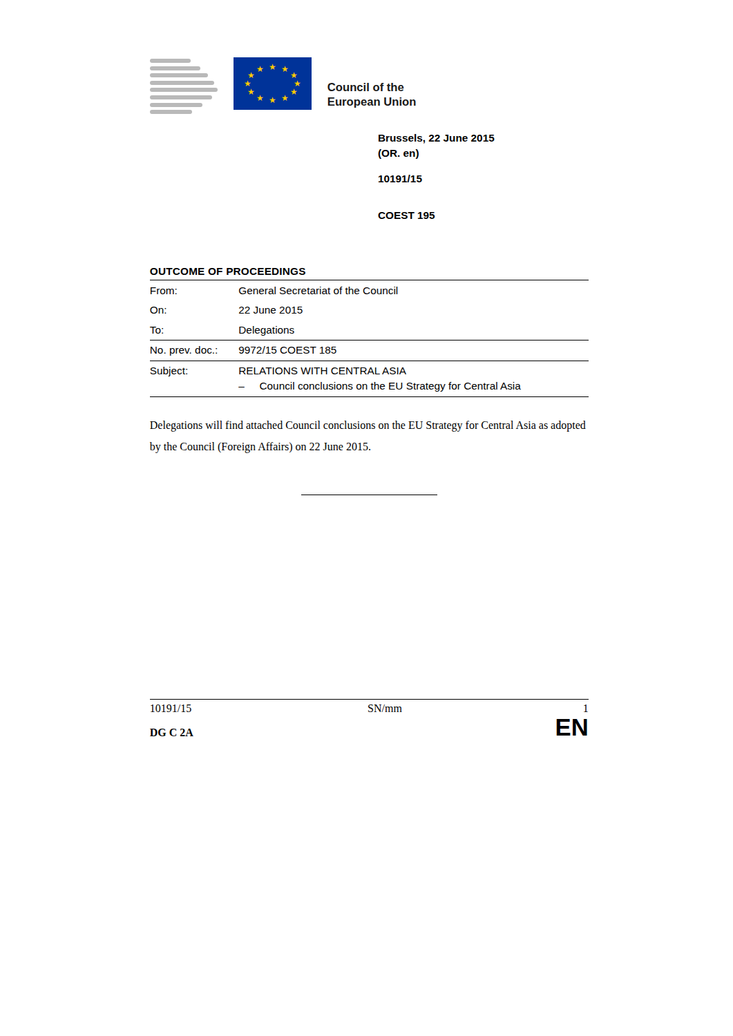★ ★ ★ ★ ★ ★ ★ ★ ★ ★ ★ ★
Council of the
European Union
Brussels, 22 June 2015
(OR. en)
10191/15
COEST 195
OUTCOME OF PROCEEDINGS
| From: | General Secretariat of the Council |
| On: | 22 June 2015 |
| To: | Delegations |
| No. prev. doc.: | 9972/15 COEST 185 |
| Subject: | RELATIONS WITH CENTRAL ASIA – Council conclusions on the EU Strategy for Central Asia |
Delegations will find attached Council conclusions on the EU Strategy for Central Asia as adopted by the Council (Foreign Affairs) on 22 June 2015.
10191/15
SN/mm
1
DG C 2A
EN